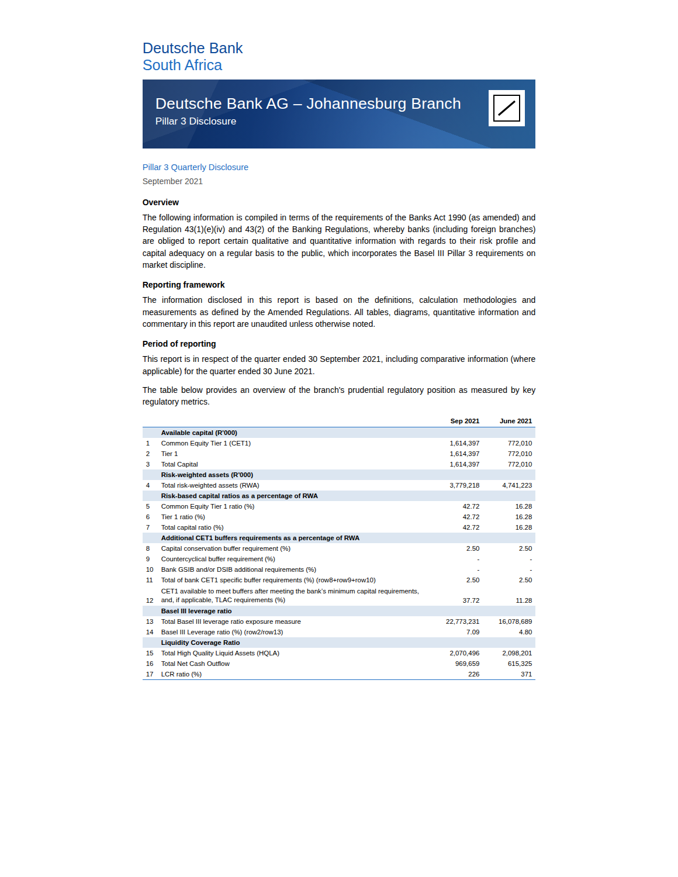Deutsche Bank
South Africa
Deutsche Bank AG – Johannesburg Branch
Pillar 3 Disclosure
Pillar 3 Quarterly Disclosure
September 2021
Overview
The following information is compiled in terms of the requirements of the Banks Act 1990 (as amended) and Regulation 43(1)(e)(iv) and 43(2) of the Banking Regulations, whereby banks (including foreign branches) are obliged to report certain qualitative and quantitative information with regards to their risk profile and capital adequacy on a regular basis to the public, which incorporates the Basel III Pillar 3 requirements on market discipline.
Reporting framework
The information disclosed in this report is based on the definitions, calculation methodologies and measurements as defined by the Amended Regulations. All tables, diagrams, quantitative information and commentary in this report are unaudited unless otherwise noted.
Period of reporting
This report is in respect of the quarter ended 30 September 2021, including comparative information (where applicable) for the quarter ended 30 June 2021.
The table below provides an overview of the branch's prudential regulatory position as measured by key regulatory metrics.
| | | Sep 2021 | June 2021 |
| --- | --- | --- | --- |
| | Available capital (R'000) | | |
| 1 | Common Equity Tier 1 (CET1) | 1,614,397 | 772,010 |
| 2 | Tier 1 | 1,614,397 | 772,010 |
| 3 | Total Capital | 1,614,397 | 772,010 |
| | Risk-weighted assets (R'000) | | |
| 4 | Total risk-weighted assets (RWA) | 3,779,218 | 4,741,223 |
| | Risk-based capital ratios as a percentage of RWA | | |
| 5 | Common Equity Tier 1 ratio (%) | 42.72 | 16.28 |
| 6 | Tier 1 ratio (%) | 42.72 | 16.28 |
| 7 | Total capital ratio (%) | 42.72 | 16.28 |
| | Additional CET1 buffers requirements as a percentage of RWA | | |
| 8 | Capital conservation buffer requirement (%) | 2.50 | 2.50 |
| 9 | Countercyclical buffer requirement (%) | - | - |
| 10 | Bank GSIB and/or DSIB additional requirements (%) | - | - |
| 11 | Total of bank CET1 specific buffer requirements (%) (row8+row9+row10) | 2.50 | 2.50 |
| 12 | CET1 available to meet buffers after meeting the bank’s minimum capital requirements, and, if applicable, TLAC requirements (%) | 37.72 | 11.28 |
| | Basel III leverage ratio | | |
| 13 | Total Basel III leverage ratio exposure measure | 22,773,231 | 16,078,689 |
| 14 | Basel III Leverage ratio (%) (row2/row13) | 7.09 | 4.80 |
| | Liquidity Coverage Ratio | | |
| 15 | Total High Quality Liquid Assets (HQLA) | 2,070,496 | 2,098,201 |
| 16 | Total Net Cash Outflow | 969,659 | 615,325 |
| 17 | LCR ratio (%) | 226 | 371 |